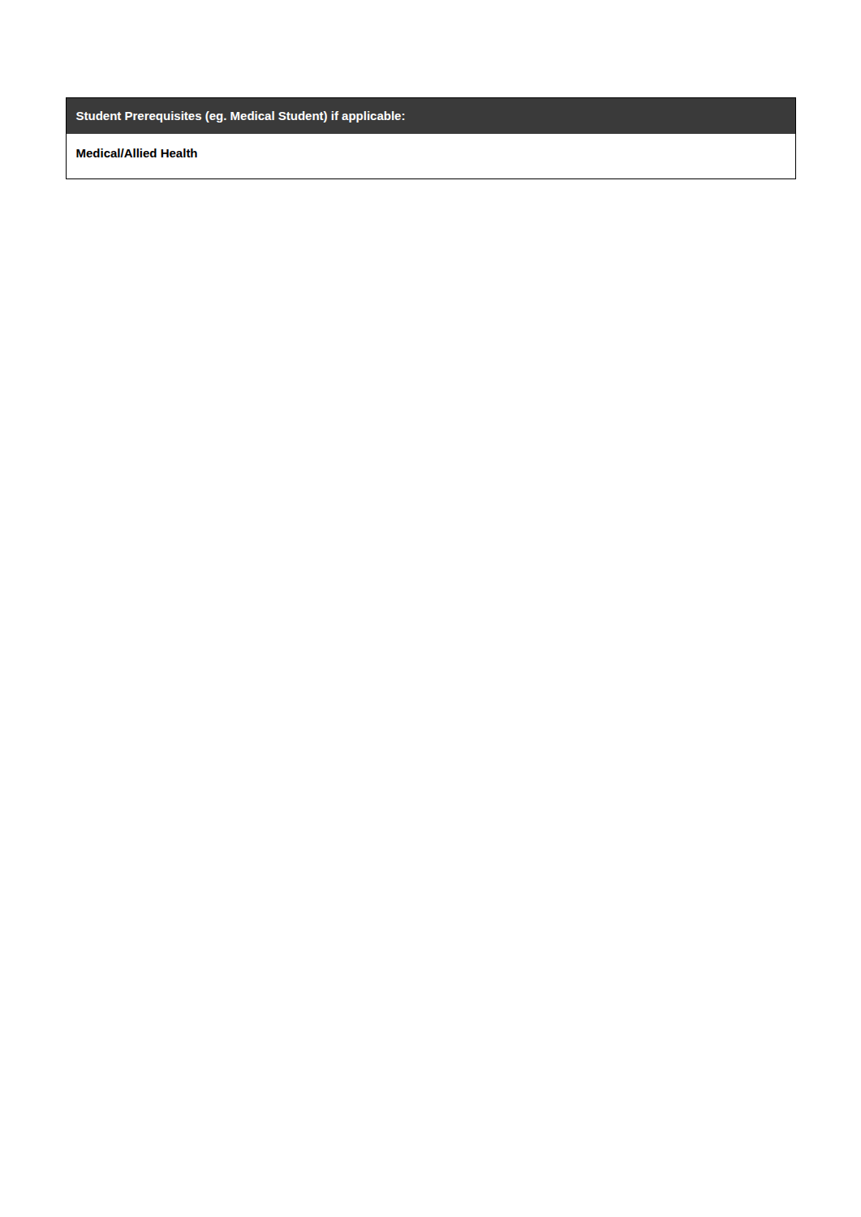Student Prerequisites (eg. Medical Student) if applicable:
Medical/Allied Health